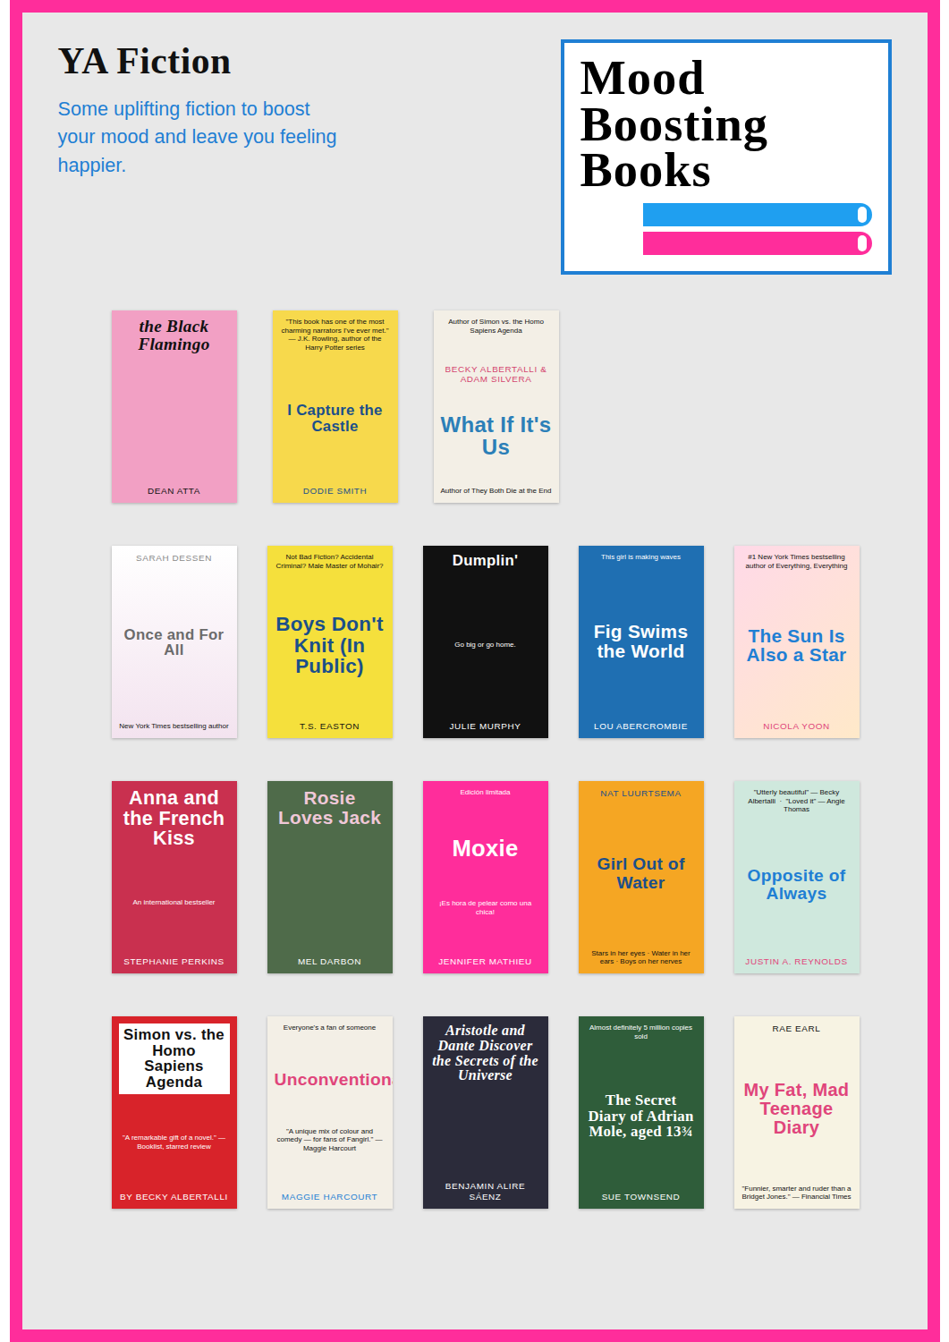YA Fiction
Some uplifting fiction to boost your mood and leave you feeling happier.
Mood
Boosting
Books
the Black Flamingo
Dean Atta
"This book has one of the most charming narrators I've ever met." — J.K. Rowling, author of the Harry Potter series
I Capture the Castle
Dodie Smith
Author of Simon vs. the Homo Sapiens Agenda
Becky Albertalli & Adam Silvera
What If It's Us
Author of They Both Die at the End
Sarah Dessen
Once and For All
New York Times bestselling author
Not Bad Fiction? Accidental Criminal? Male Master of Mohair?
Boys Don't Knit (In Public)
T.S. Easton
Dumplin'
Go big or go home.
Julie Murphy
This girl is making waves
Fig Swims the World
Lou Abercrombie
#1 New York Times bestselling author of Everything, Everything
The Sun Is Also a Star
Nicola Yoon
Anna and the French Kiss
An international bestseller
Stephanie Perkins
Rosie Loves Jack
Mel Darbon
Edición limitada
Moxie
¡Es hora de pelear como una chica!
Jennifer Mathieu
Nat Luurtsema
Girl Out of Water
Stars in her eyes · Water in her ears · Boys on her nerves
"Utterly beautiful" — Becky Albertalli · "Loved it" — Angie Thomas
Opposite of Always
Justin A. Reynolds
Simon vs. the Homo Sapiens Agenda
"A remarkable gift of a novel." — Booklist, starred review
by Becky Albertalli
Everyone's a fan of someone
Unconventional
"A unique mix of colour and comedy — for fans of Fangirl." — Maggie Harcourt
Maggie Harcourt
Aristotle and Dante Discover the Secrets of the Universe
Benjamin Alire Sáenz
Almost definitely 5 million copies sold
The Secret Diary of Adrian Mole, aged 13¾
Sue Townsend
Rae Earl
My Fat, Mad Teenage Diary
"Funnier, smarter and ruder than a Bridget Jones." — Financial Times